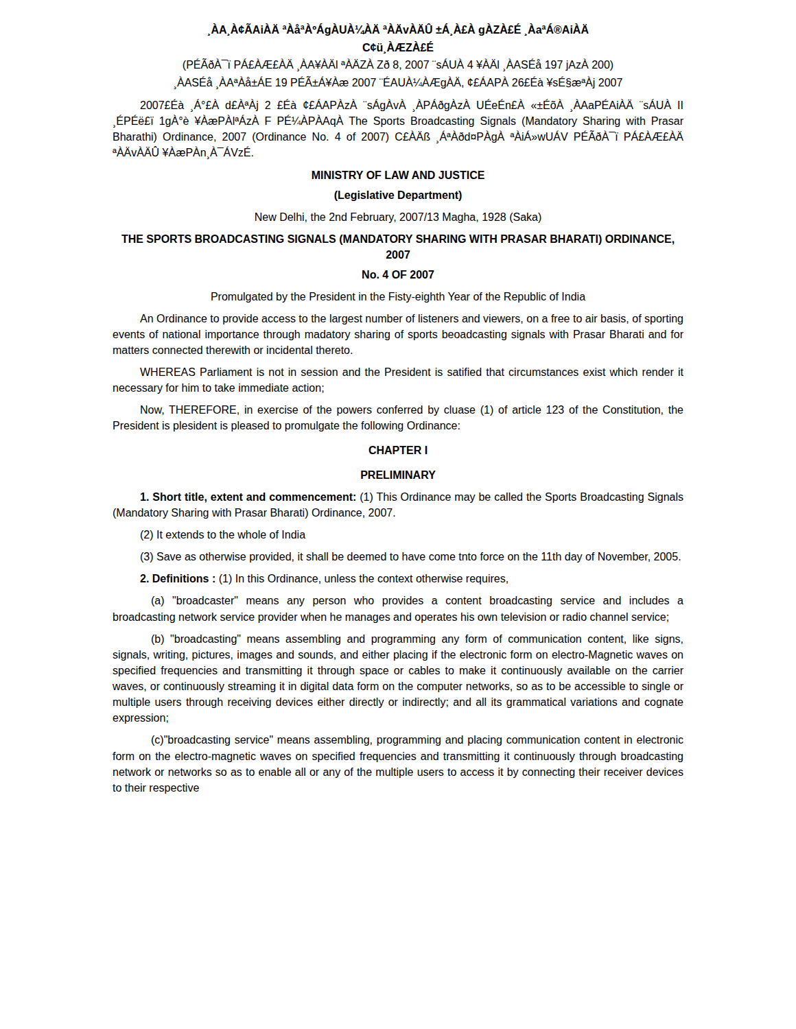¸ÀA¸À¢ÃAiÀÄ ªÀåªÀºÁgÀUÀ¼ÀÄ ªÀÄvÀÄÛ ±Á¸À£À gÀZÀ£É ¸ÀaªÁ®AiÀÄ
C¢ü¸ÀÆZÀ£É
(PÉÃðÀ¯ï PÁ£ÀÆ£ÀÄ ¸ÀA¥ÀÄl ªÀÄZÀ Zð 8, 2007 ¨sÁUÀ 4 ¥ÀÄl ¸ÀASÉå 197 jAzÀ 200)
¸ÀASÉå ¸ÀAªÀå±ÁE 19 PÉÃ±Á¥Àæ 2007 ¨ÉAUÀ¼ÀÆgÀÄ, ¢£ÁAPÀ 26£Éà ¥sÉ§æªÀj 2007
2007£Éà ¸Á°£À d£ÀªÀj 2 £Éà ¢£ÁAPÀzÀ ¨sÁgÀvÀ ¸ÀPÁðgÀzÀ UÉeÉn£À «±ÉõÀ ¸ÀAaPÉAiÀÄ ¨sÁUÀ II ¸ÉPÉë£ï 1gÀ°è ¥ÀæPÀlªÁzÀ F PÉ¼ÀPÀAqÀ The Sports Broadcasting Signals (Mandatory Sharing with Prasar Bharathi) Ordinance, 2007 (Ordinance No. 4 of 2007) C£ÀÄß ¸ÁªÀðd¤PÀgÀ ªÀiÁ»wUÁV PÉÃðÀ¯ï PÁ£ÀÆ£ÀÄ ªÀÄvÀÄÛ ¥ÀæPÀn¸À¯ÁVzÉ.
MINISTRY OF LAW AND JUSTICE
(Legislative Department)
New Delhi, the 2nd February, 2007/13 Magha, 1928 (Saka)
THE SPORTS BROADCASTING SIGNALS (MANDATORY SHARING WITH PRASAR BHARATI) ORDINANCE, 2007
No. 4 OF 2007
Promulgated by the President in the Fisty-eighth Year of the Republic of India
An Ordinance to provide access to the largest number of listeners and viewers, on a free to air basis, of sporting events of national importance through madatory sharing of sports beoadcasting signals with Prasar Bharati and for matters connected therewith or incidental thereto.
WHEREAS Parliament is not in session and the President is satified that circumstances exist which render it necessary for him to take immediate action;
Now, THEREFORE, in exercise of the powers conferred by cluase (1) of article 123 of the Constitution, the President is plesident is pleased to promulgate the following Ordinance:
CHAPTER I
PRELIMINARY
1. Short title, extent and commencement: (1) This Ordinance may be called the Sports Broadcasting Signals (Mandatory Sharing with Prasar Bharati) Ordinance, 2007.
(2) It extends to the whole of India
(3) Save as otherwise provided, it shall be deemed to have come tnto force on the 11th day of November, 2005.
2. Definitions : (1) In this Ordinance, unless the context otherwise requires,
(a) "broadcaster" means any person who provides a content broadcasting service and includes a broadcasting network service provider when he manages and operates his own television or radio channel service;
(b) "broadcasting" means assembling and programming any form of communication content, like signs, signals, writing, pictures, images and sounds, and either placing if the electronic form on electro-Magnetic waves on specified frequencies and transmitting it through space or cables to make it continuously available on the carrier waves, or continuously streaming it in digital data form on the computer networks, so as to be accessible to single or multiple users through receiving devices either directly or indirectly; and all its grammatical variations and cognate expression;
(c)"broadcasting service" means assembling, programming and placing communication content in electronic form on the electro-magnetic waves on specified frequencies and transmitting it continuously through broadcasting network or networks so as to enable all or any of the multiple users to access it by connecting their receiver devices to their respective